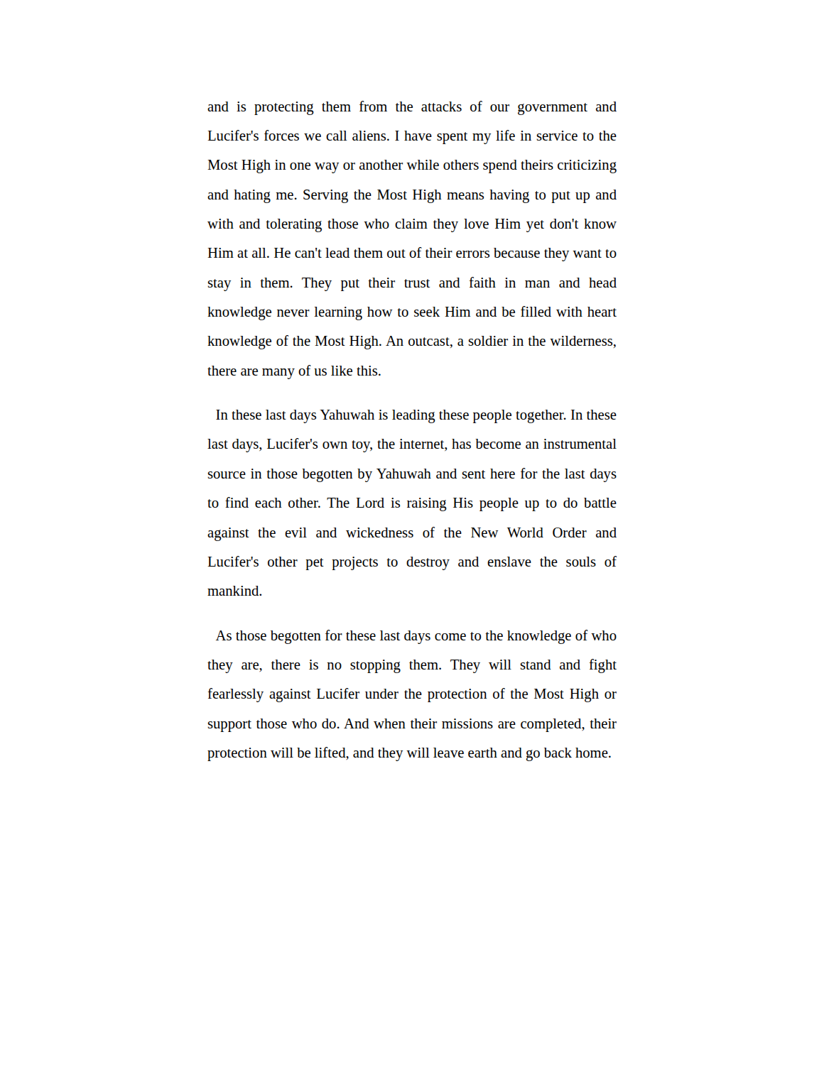and is protecting them from the attacks of our government and Lucifer's forces we call aliens. I have spent my life in service to the Most High in one way or another while others spend theirs criticizing and hating me. Serving the Most High means having to put up and with and tolerating those who claim they love Him yet don't know Him at all. He can't lead them out of their errors because they want to stay in them. They put their trust and faith in man and head knowledge never learning how to seek Him and be filled with heart knowledge of the Most High. An outcast, a soldier in the wilderness, there are many of us like this.
In these last days Yahuwah is leading these people together. In these last days, Lucifer's own toy, the internet, has become an instrumental source in those begotten by Yahuwah and sent here for the last days to find each other. The Lord is raising His people up to do battle against the evil and wickedness of the New World Order and Lucifer's other pet projects to destroy and enslave the souls of mankind.
As those begotten for these last days come to the knowledge of who they are, there is no stopping them. They will stand and fight fearlessly against Lucifer under the protection of the Most High or support those who do. And when their missions are completed, their protection will be lifted, and they will leave earth and go back home.